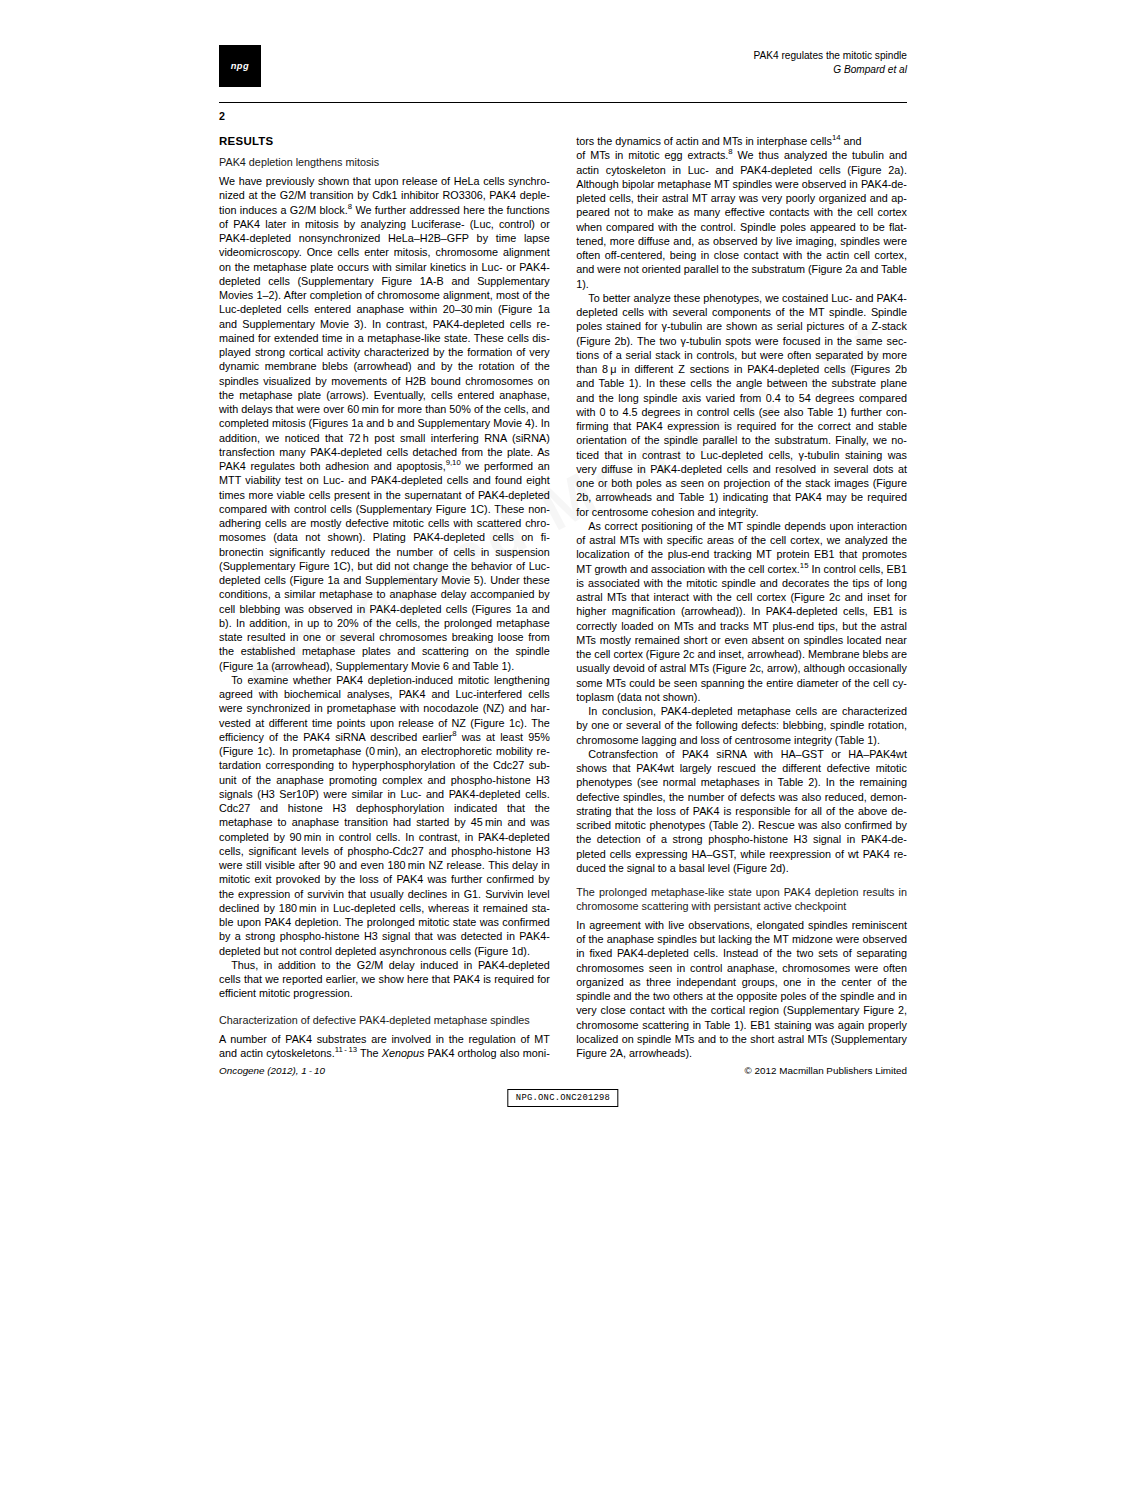Accepted Manuscript
npg
PAK4 regulates the mitotic spindle
G Bompard et al
2
RESULTS
PAK4 depletion lengthens mitosis
We have previously shown that upon release of HeLa cells synchronized at the G2/M transition by Cdk1 inhibitor RO3306, PAK4 depletion induces a G2/M block.8 We further addressed here the functions of PAK4 later in mitosis by analyzing Luciferase- (Luc, control) or PAK4-depleted nonsynchronized HeLa–H2B–GFP by time lapse videomicroscopy. Once cells enter mitosis, chromosome alignment on the metaphase plate occurs with similar kinetics in Luc- or PAK4-depleted cells (Supplementary Figure 1A-B and Supplementary Movies 1–2). After completion of chromosome alignment, most of the Luc-depleted cells entered anaphase within 20–30 min (Figure 1a and Supplementary Movie 3). In contrast, PAK4-depleted cells remained for extended time in a metaphase-like state. These cells displayed strong cortical activity characterized by the formation of very dynamic membrane blebs (arrowhead) and by the rotation of the spindles visualized by movements of H2B bound chromosomes on the metaphase plate (arrows). Eventually, cells entered anaphase, with delays that were over 60 min for more than 50% of the cells, and completed mitosis (Figures 1a and b and Supplementary Movie 4). In addition, we noticed that 72 h post small interfering RNA (siRNA) transfection many PAK4-depleted cells detached from the plate. As PAK4 regulates both adhesion and apoptosis,9,10 we performed an MTT viability test on Luc- and PAK4-depleted cells and found eight times more viable cells present in the supernatant of PAK4-depleted compared with control cells (Supplementary Figure 1C). These non-adhering cells are mostly defective mitotic cells with scattered chromosomes (data not shown). Plating PAK4-depleted cells on fibronectin significantly reduced the number of cells in suspension (Supplementary Figure 1C), but did not change the behavior of Luc-depleted cells (Figure 1a and Supplementary Movie 5). Under these conditions, a similar metaphase to anaphase delay accompanied by cell blebbing was observed in PAK4-depleted cells (Figures 1a and b). In addition, in up to 20% of the cells, the prolonged metaphase state resulted in one or several chromosomes breaking loose from the established metaphase plates and scattering on the spindle (Figure 1a (arrowhead), Supplementary Movie 6 and Table 1).
To examine whether PAK4 depletion-induced mitotic lengthening agreed with biochemical analyses, PAK4 and Luc-interfered cells were synchronized in prometaphase with nocodazole (NZ) and harvested at different time points upon release of NZ (Figure 1c). The efficiency of the PAK4 siRNA described earlier8 was at least 95% (Figure 1c). In prometaphase (0 min), an electrophoretic mobility retardation corresponding to hyperphosphorylation of the Cdc27 subunit of the anaphase promoting complex and phospho-histone H3 signals (H3 Ser10P) were similar in Luc- and PAK4-depleted cells. Cdc27 and histone H3 dephosphorylation indicated that the metaphase to anaphase transition had started by 45 min and was completed by 90 min in control cells. In contrast, in PAK4-depleted cells, significant levels of phospho-Cdc27 and phospho-histone H3 were still visible after 90 and even 180 min NZ release. This delay in mitotic exit provoked by the loss of PAK4 was further confirmed by the expression of survivin that usually declines in G1. Survivin level declined by 180 min in Luc-depleted cells, whereas it remained stable upon PAK4 depletion. The prolonged mitotic state was confirmed by a strong phospho-histone H3 signal that was detected in PAK4-depleted but not control depleted asynchronous cells (Figure 1d).
Thus, in addition to the G2/M delay induced in PAK4-depleted cells that we reported earlier, we show here that PAK4 is required for efficient mitotic progression.
Characterization of defective PAK4-depleted metaphase spindles
A number of PAK4 substrates are involved in the regulation of MT and actin cytoskeletons.11 - 13 The Xenopus PAK4 ortholog also monitors the dynamics of actin and MTs in interphase cells14 and
of MTs in mitotic egg extracts.8 We thus analyzed the tubulin and actin cytoskeleton in Luc- and PAK4-depleted cells (Figure 2a). Although bipolar metaphase MT spindles were observed in PAK4-depleted cells, their astral MT array was very poorly organized and appeared not to make as many effective contacts with the cell cortex when compared with the control. Spindle poles appeared to be flattened, more diffuse and, as observed by live imaging, spindles were often off-centered, being in close contact with the actin cell cortex, and were not oriented parallel to the substratum (Figure 2a and Table 1).
To better analyze these phenotypes, we costained Luc- and PAK4-depleted cells with several components of the MT spindle. Spindle poles stained for γ-tubulin are shown as serial pictures of a Z-stack (Figure 2b). The two γ-tubulin spots were focused in the same sections of a serial stack in controls, but were often separated by more than 8 μ in different Z sections in PAK4-depleted cells (Figures 2b and Table 1). In these cells the angle between the substrate plane and the long spindle axis varied from 0.4 to 54 degrees compared with 0 to 4.5 degrees in control cells (see also Table 1) further confirming that PAK4 expression is required for the correct and stable orientation of the spindle parallel to the substratum. Finally, we noticed that in contrast to Luc-depleted cells, γ-tubulin staining was very diffuse in PAK4-depleted cells and resolved in several dots at one or both poles as seen on projection of the stack images (Figure 2b, arrowheads and Table 1) indicating that PAK4 may be required for centrosome cohesion and integrity.
As correct positioning of the MT spindle depends upon interaction of astral MTs with specific areas of the cell cortex, we analyzed the localization of the plus-end tracking MT protein EB1 that promotes MT growth and association with the cell cortex.15 In control cells, EB1 is associated with the mitotic spindle and decorates the tips of long astral MTs that interact with the cell cortex (Figure 2c and inset for higher magnification (arrowhead)). In PAK4-depleted cells, EB1 is correctly loaded on MTs and tracks MT plus-end tips, but the astral MTs mostly remained short or even absent on spindles located near the cell cortex (Figure 2c and inset, arrowhead). Membrane blebs are usually devoid of astral MTs (Figure 2c, arrow), although occasionally some MTs could be seen spanning the entire diameter of the cell cytoplasm (data not shown).
In conclusion, PAK4-depleted metaphase cells are characterized by one or several of the following defects: blebbing, spindle rotation, chromosome lagging and loss of centrosome integrity (Table 1).
Cotransfection of PAK4 siRNA with HA–GST or HA–PAK4wt shows that PAK4wt largely rescued the different defective mitotic phenotypes (see normal metaphases in Table 2). In the remaining defective spindles, the number of defects was also reduced, demonstrating that the loss of PAK4 is responsible for all of the above described mitotic phenotypes (Table 2). Rescue was also confirmed by the detection of a strong phospho-histone H3 signal in PAK4-depleted cells expressing HA–GST, while reexpression of wt PAK4 reduced the signal to a basal level (Figure 2d).
The prolonged metaphase-like state upon PAK4 depletion results in chromosome scattering with persistant active checkpoint
In agreement with live observations, elongated spindles reminiscent of the anaphase spindles but lacking the MT midzone were observed in fixed PAK4-depleted cells. Instead of the two sets of separating chromosomes seen in control anaphase, chromosomes were often organized as three independant groups, one in the center of the spindle and the two others at the opposite poles of the spindle and in very close contact with the cortical region (Supplementary Figure 2, chromosome scattering in Table 1). EB1 staining was again properly localized on spindle MTs and to the short astral MTs (Supplementary Figure 2A, arrowheads).
Oncogene (2012), 1 - 10
© 2012 Macmillan Publishers Limited
NPG.ONC.ONC201298